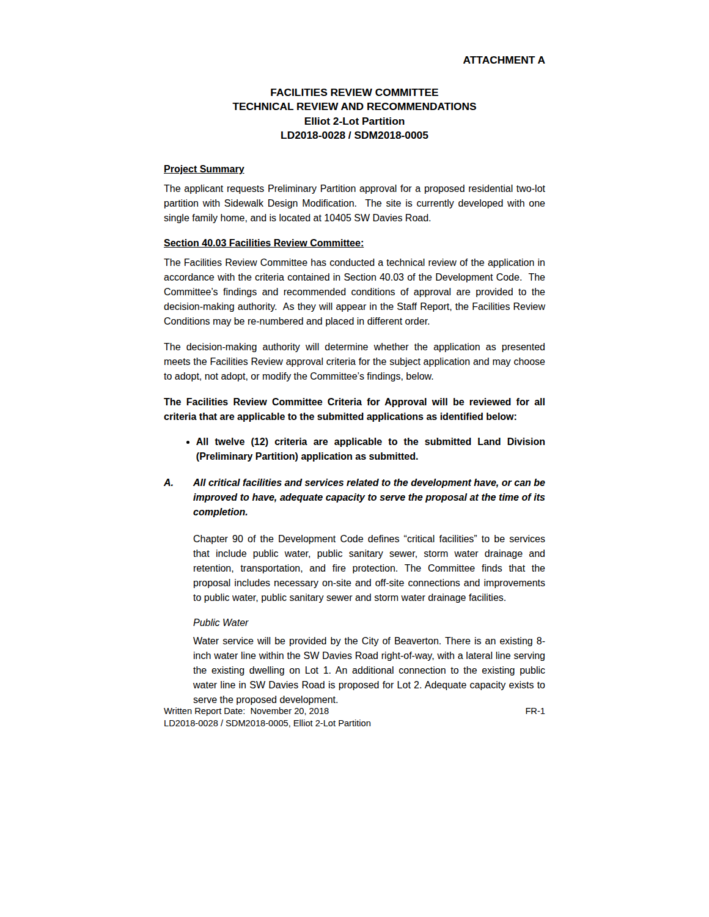ATTACHMENT A
FACILITIES REVIEW COMMITTEE
TECHNICAL REVIEW AND RECOMMENDATIONS
Elliot 2-Lot Partition
LD2018-0028 / SDM2018-0005
Project Summary
The applicant requests Preliminary Partition approval for a proposed residential two-lot partition with Sidewalk Design Modification. The site is currently developed with one single family home, and is located at 10405 SW Davies Road.
Section 40.03 Facilities Review Committee:
The Facilities Review Committee has conducted a technical review of the application in accordance with the criteria contained in Section 40.03 of the Development Code. The Committee’s findings and recommended conditions of approval are provided to the decision-making authority. As they will appear in the Staff Report, the Facilities Review Conditions may be re-numbered and placed in different order.
The decision-making authority will determine whether the application as presented meets the Facilities Review approval criteria for the subject application and may choose to adopt, not adopt, or modify the Committee’s findings, below.
The Facilities Review Committee Criteria for Approval will be reviewed for all criteria that are applicable to the submitted applications as identified below:
All twelve (12) criteria are applicable to the submitted Land Division (Preliminary Partition) application as submitted.
A.
All critical facilities and services related to the development have, or can be improved to have, adequate capacity to serve the proposal at the time of its completion.
Chapter 90 of the Development Code defines “critical facilities” to be services that include public water, public sanitary sewer, storm water drainage and retention, transportation, and fire protection. The Committee finds that the proposal includes necessary on-site and off-site connections and improvements to public water, public sanitary sewer and storm water drainage facilities.
Public Water
Water service will be provided by the City of Beaverton. There is an existing 8-inch water line within the SW Davies Road right-of-way, with a lateral line serving the existing dwelling on Lot 1. An additional connection to the existing public water line in SW Davies Road is proposed for Lot 2. Adequate capacity exists to serve the proposed development.
Written Report Date: November 20, 2018
LD2018-0028 / SDM2018-0005, Elliot 2-Lot Partition
FR-1